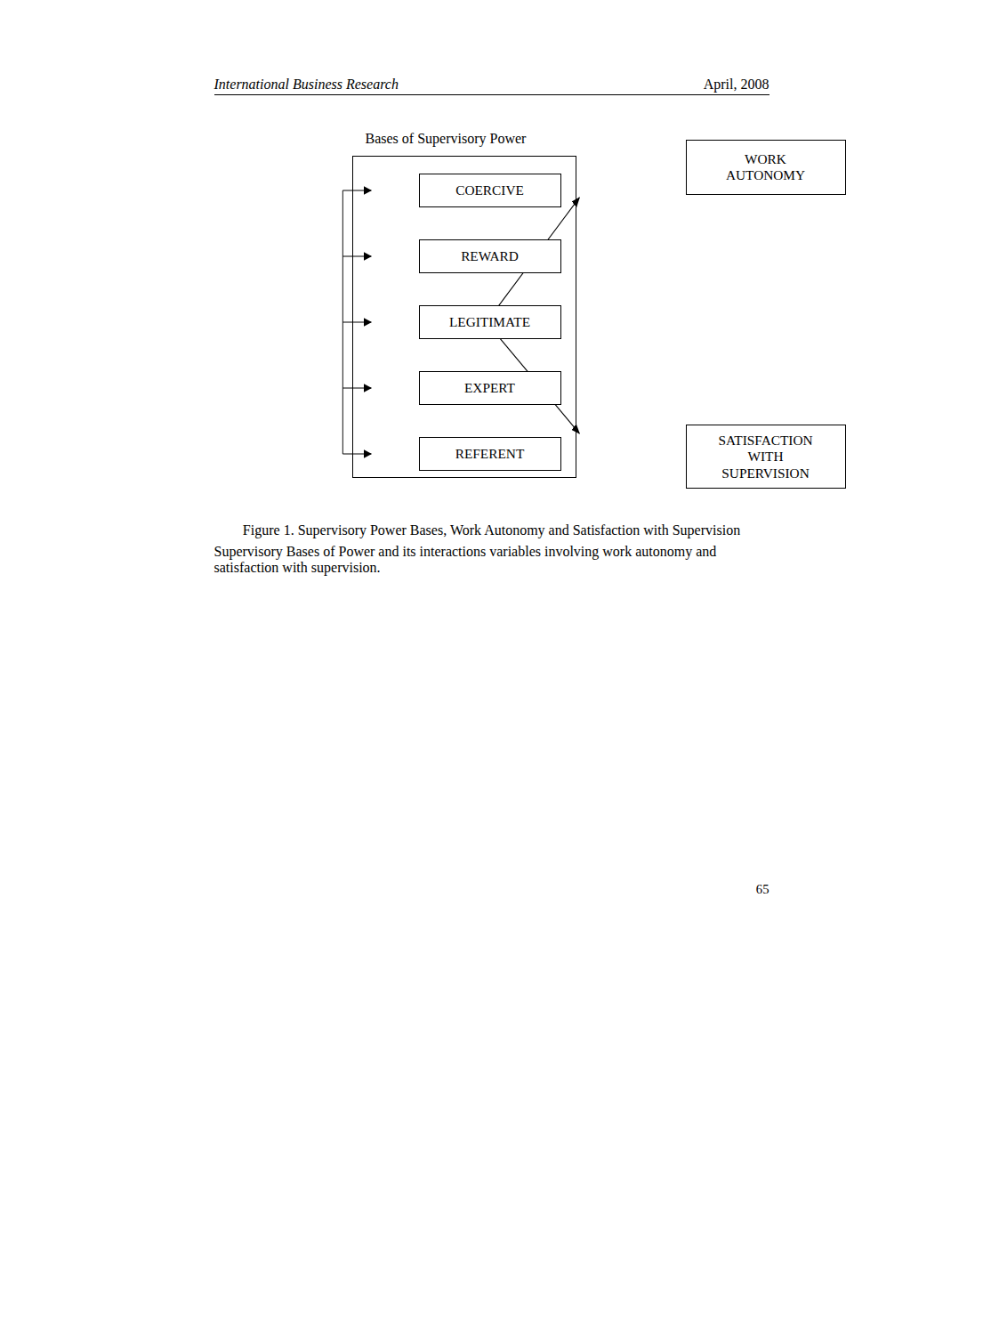International Business Research April, 2008
Bases of Supervisory Power
COERCIVE
REWARD
LEGITIMATE
EXPERT
REFERENT
WORK
AUTONOMY
SATISFACTION
WITH
SUPERVISION
Figure 1. Supervisory Power Bases, Work Autonomy and Satisfaction with Supervision
Supervisory Bases of Power and its interactions variables involving work autonomy and satisfaction with supervision.
65